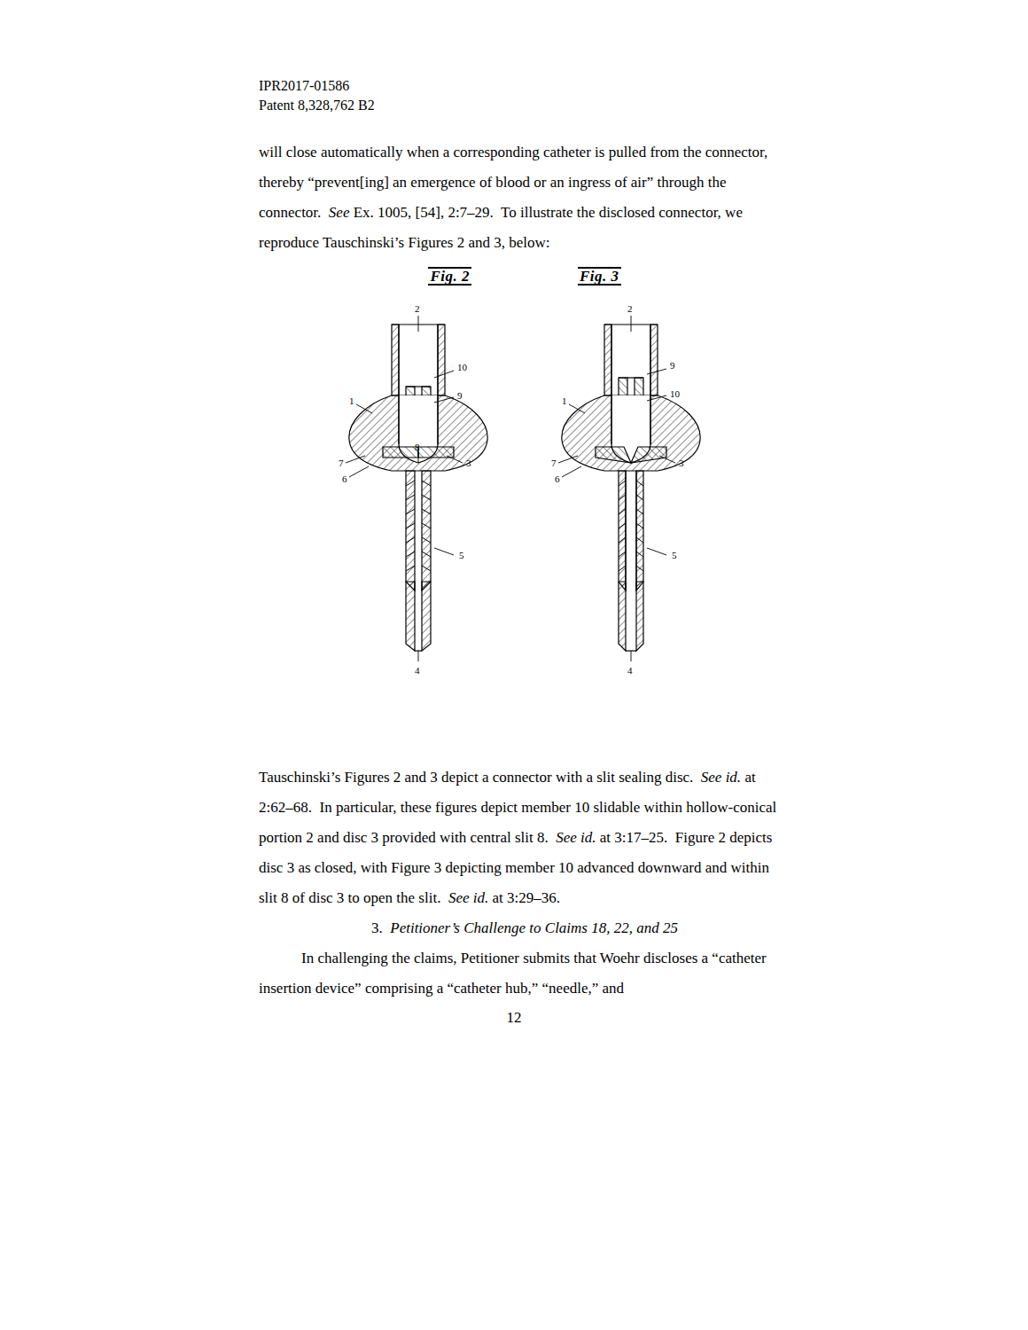IPR2017-01586
Patent 8,328,762 B2
will close automatically when a corresponding catheter is pulled from the connector, thereby “prevent[ing] an emergence of blood or an ingress of air” through the connector. See Ex. 1005, [54], 2:7–29. To illustrate the disclosed connector, we reproduce Tauschinski’s Figures 2 and 3, below:
Fig. 2 Fig. 3
2 10 9 1 7 6 8 3 5 4 2 9 10 1 7 6 3 5 4
Tauschinski’s Figures 2 and 3 depict a connector with a slit sealing disc. See id. at 2:62–68. In particular, these figures depict member 10 slidable within hollow-conical portion 2 and disc 3 provided with central slit 8. See id. at 3:17–25. Figure 2 depicts disc 3 as closed, with Figure 3 depicting member 10 advanced downward and within slit 8 of disc 3 to open the slit. See id. at 3:29–36.
3. Petitioner’s Challenge to Claims 18, 22, and 25
In challenging the claims, Petitioner submits that Woehr discloses a “catheter insertion device” comprising a “catheter hub,” “needle,” and
12